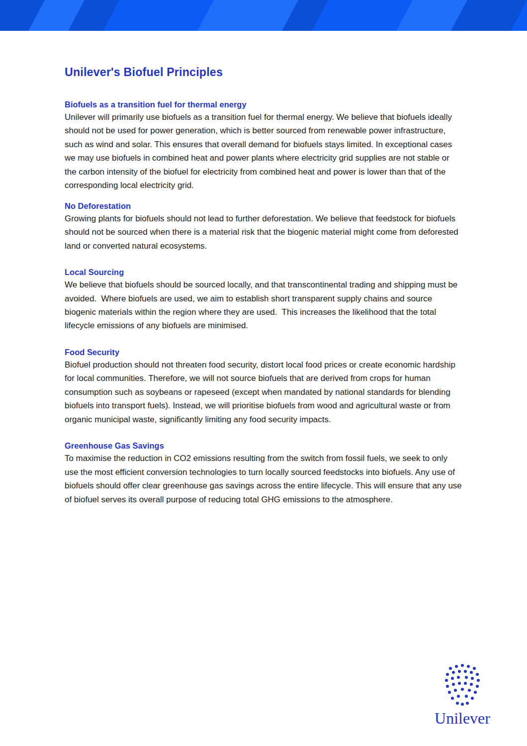Unilever's Biofuel Principles
Biofuels as a transition fuel for thermal energy
Unilever will primarily use biofuels as a transition fuel for thermal energy. We believe that biofuels ideally should not be used for power generation, which is better sourced from renewable power infrastructure, such as wind and solar. This ensures that overall demand for biofuels stays limited. In exceptional cases we may use biofuels in combined heat and power plants where electricity grid supplies are not stable or the carbon intensity of the biofuel for electricity from combined heat and power is lower than that of the corresponding local electricity grid.
No Deforestation
Growing plants for biofuels should not lead to further deforestation. We believe that feedstock for biofuels should not be sourced when there is a material risk that the biogenic material might come from deforested land or converted natural ecosystems.
Local Sourcing
We believe that biofuels should be sourced locally, and that transcontinental trading and shipping must be avoided. Where biofuels are used, we aim to establish short transparent supply chains and source biogenic materials within the region where they are used. This increases the likelihood that the total lifecycle emissions of any biofuels are minimised.
Food Security
Biofuel production should not threaten food security, distort local food prices or create economic hardship for local communities. Therefore, we will not source biofuels that are derived from crops for human consumption such as soybeans or rapeseed (except when mandated by national standards for blending biofuels into transport fuels). Instead, we will prioritise biofuels from wood and agricultural waste or from organic municipal waste, significantly limiting any food security impacts.
Greenhouse Gas Savings
To maximise the reduction in CO2 emissions resulting from the switch from fossil fuels, we seek to only use the most efficient conversion technologies to turn locally sourced feedstocks into biofuels. Any use of biofuels should offer clear greenhouse gas savings across the entire lifecycle. This will ensure that any use of biofuel serves its overall purpose of reducing total GHG emissions to the atmosphere.
Unilever